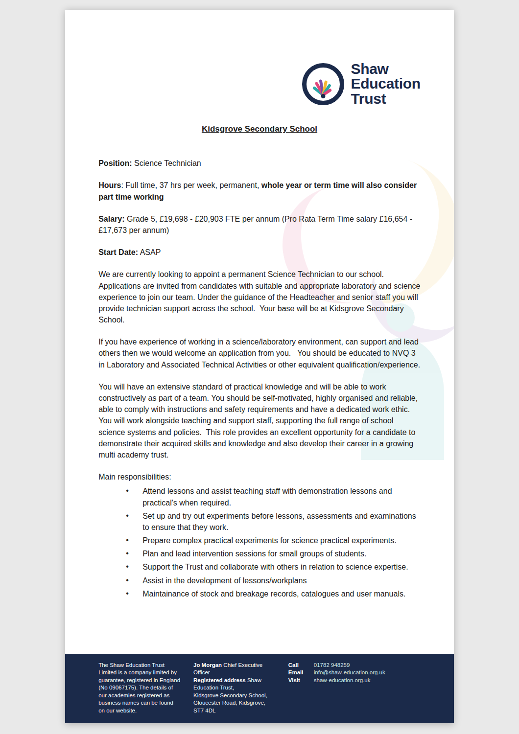Shaw
Education
Trust
Kidsgrove Secondary School
Position: Science Technician
Hours: Full time, 37 hrs per week, permanent, whole year or term time will also consider part time working
Salary: Grade 5, £19,698 - £20,903 FTE per annum (Pro Rata Term Time salary £16,654 - £17,673 per annum)
Start Date: ASAP
We are currently looking to appoint a permanent Science Technician to our school. Applications are invited from candidates with suitable and appropriate laboratory and science experience to join our team. Under the guidance of the Headteacher and senior staff you will provide technician support across the school. Your base will be at Kidsgrove Secondary School.
If you have experience of working in a science/laboratory environment, can support and lead others then we would welcome an application from you. You should be educated to NVQ 3 in Laboratory and Associated Technical Activities or other equivalent qualification/experience.
You will have an extensive standard of practical knowledge and will be able to work constructively as part of a team. You should be self-motivated, highly organised and reliable, able to comply with instructions and safety requirements and have a dedicated work ethic. You will work alongside teaching and support staff, supporting the full range of school science systems and policies. This role provides an excellent opportunity for a candidate to demonstrate their acquired skills and knowledge and also develop their career in a growing multi academy trust.
Main responsibilities:
Attend lessons and assist teaching staff with demonstration lessons and practical's when required.
Set up and try out experiments before lessons, assessments and examinations to ensure that they work.
Prepare complex practical experiments for science practical experiments.
Plan and lead intervention sessions for small groups of students.
Support the Trust and collaborate with others in relation to science expertise.
Assist in the development of lessons/workplans
Maintainance of stock and breakage records, catalogues and user manuals.
.
The Shaw Education Trust Limited is a company limited by guarantee, registered in England (No 09067175). The details of our academies registered as business names can be found on our website.
Jo Morgan Chief Executive Officer
Registered address Shaw Education Trust,
Kidsgrove Secondary School,
Gloucester Road, Kidsgrove, ST7 4DL
Call 01782 948259
Email info@shaw-education.org.uk
Visit shaw-education.org.uk